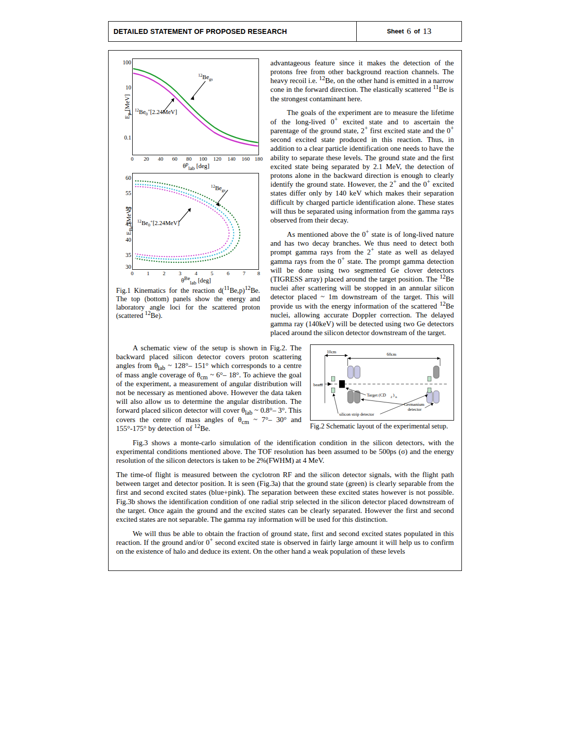DETAILED STATEMENT OF PROPOSED RESEARCH
Sheet 6 of 13
100 10 1 0.1
12Begs
12Be0+[2.24MeV]
Ep [MeV]
0 20 40 60 80 100 120 140 160 180
θplab [deg]
60 55 50 45 40 35 30
12Begs
12Be0+[2.24MeV]
EBe [MeV]
0 1 2 3 4 5 6 7 8
θBelab [deg]
Fig.1 Kinematics for the reaction d(11Be,p)12Be. The top (bottom) panels show the energy and laboratory angle loci for the scattered proton (scattered 12Be).
advantageous feature since it makes the detection of the protons free from other background reaction channels. The heavy recoil i.e. 12Be, on the other hand is emitted in a narrow cone in the forward direction. The elastically scattered 11Be is the strongest contaminant here.
The goals of the experiment are to measure the lifetime of the long-lived 0+ excited state and to ascertain the parentage of the ground state, 2+ first excited state and the 0+ second excited state produced in this reaction. Thus, in addition to a clear particle identification one needs to have the ability to separate these levels. The ground state and the first excited state being separated by 2.1 MeV, the detection of protons alone in the backward direction is enough to clearly identify the ground state. However, the 2+ and the 0+ excited states differ only by 140 keV which makes their separation difficult by charged particle identification alone. These states will thus be separated using information from the gamma rays observed from their decay.
As mentioned above the 0+ state is of long-lived nature and has two decay branches. We thus need to detect both prompt gamma rays from the 2+ state as well as delayed gamma rays from the 0+ state. The prompt gamma detection will be done using two segmented Ge clover detectors (TIGRESS array) placed around the target position. The 12Be nuclei after scattering will be stopped in an annular silicon detector placed ~ 1m downstream of the target. This will provide us with the energy information of the scattered 12Be nuclei, allowing accurate Doppler correction. The delayed gamma ray (140keV) will be detected using two Ge detectors placed around the silicon detector downstream of the target.
10cm 60cm beam Target (CD 2 ) n Germanium detector silicon strip detector
Fig.2 Schematic layout of the experimental setup.
A schematic view of the setup is shown in Fig.2. The backward placed silicon detector covers proton scattering angles from θlab ~ 128°– 151° which corresponds to a centre of mass angle coverage of θcm ~ 6°– 18°. To achieve the goal of the experiment, a measurement of angular distribution will not be necessary as mentioned above. However the data taken will also allow us to determine the angular distribution. The forward placed silicon detector will cover θlab ~ 0.8°– 3°. This covers the centre of mass angles of θcm ~ 7°– 30° and 155°-175° by detection of 12Be.
Fig.3 shows a monte-carlo simulation of the identification condition in the silicon detectors, with the experimental conditions mentioned above. The TOF resolution has been assumed to be 500ps (σ) and the energy resolution of the silicon detectors is taken to be 2%(FWHM) at 4 MeV.
The time-of flight is measured between the cyclotron RF and the silicon detector signals, with the flight path between target and detector position. It is seen (Fig.3a) that the ground state (green) is clearly separable from the first and second excited states (blue+pink). The separation between these excited states however is not possible. Fig.3b shows the identification condition of one radial strip selected in the silicon detector placed downstream of the target. Once again the ground and the excited states can be clearly separated. However the first and second excited states are not separable. The gamma ray information will be used for this distinction.
We will thus be able to obtain the fraction of ground state, first and second excited states populated in this reaction. If the ground and/or 0+ second excited state is observed in fairly large amount it will help us to confirm on the existence of halo and deduce its extent. On the other hand a weak population of these levels